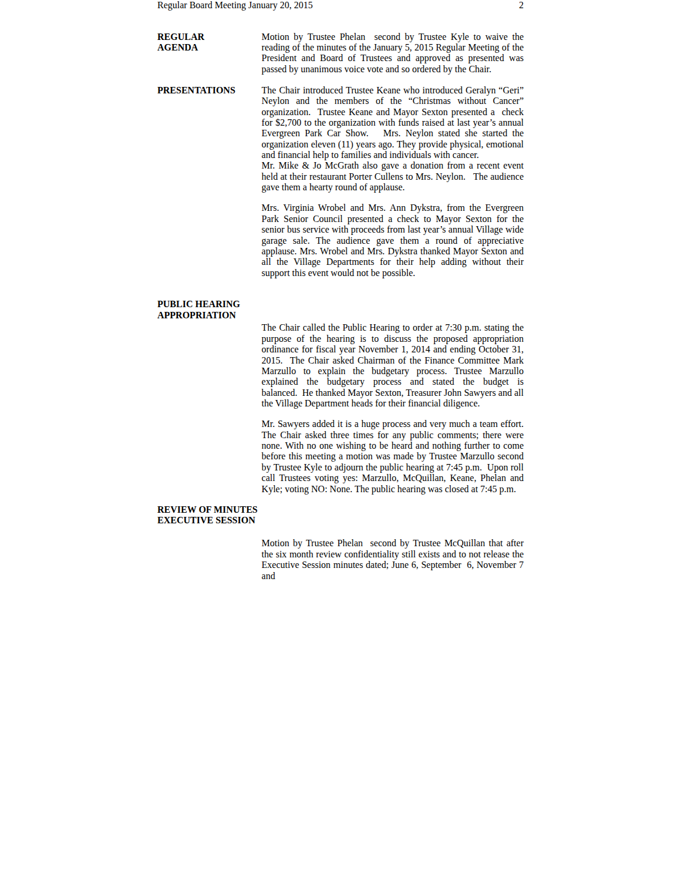Regular Board Meeting January 20, 2015
2
Regular
Agenda
Motion by Trustee Phelan second by Trustee Kyle to waive the reading of the minutes of the January 5, 2015 Regular Meeting of the President and Board of Trustees and approved as presented was passed by unanimous voice vote and so ordered by the Chair.
Presentations
The Chair introduced Trustee Keane who introduced Geralyn “Geri” Neylon and the members of the “Christmas without Cancer” organization. Trustee Keane and Mayor Sexton presented a check for $2,700 to the organization with funds raised at last year’s annual Evergreen Park Car Show. Mrs. Neylon stated she started the organization eleven (11) years ago. They provide physical, emotional and financial help to families and individuals with cancer.
Mr. Mike & Jo McGrath also gave a donation from a recent event held at their restaurant Porter Cullens to Mrs. Neylon. The audience gave them a hearty round of applause.
Mrs. Virginia Wrobel and Mrs. Ann Dykstra, from the Evergreen Park Senior Council presented a check to Mayor Sexton for the senior bus service with proceeds from last year’s annual Village wide garage sale. The audience gave them a round of appreciative applause. Mrs. Wrobel and Mrs. Dykstra thanked Mayor Sexton and all the Village Departments for their help adding without their support this event would not be possible.
Public Hearing
Appropriation
The Chair called the Public Hearing to order at 7:30 p.m. stating the purpose of the hearing is to discuss the proposed appropriation ordinance for fiscal year November 1, 2014 and ending October 31, 2015. The Chair asked Chairman of the Finance Committee Mark Marzullo to explain the budgetary process. Trustee Marzullo explained the budgetary process and stated the budget is balanced. He thanked Mayor Sexton, Treasurer John Sawyers and all the Village Department heads for their financial diligence.
Mr. Sawyers added it is a huge process and very much a team effort. The Chair asked three times for any public comments; there were none. With no one wishing to be heard and nothing further to come before this meeting a motion was made by Trustee Marzullo second by Trustee Kyle to adjourn the public hearing at 7:45 p.m. Upon roll call Trustees voting yes: Marzullo, McQuillan, Keane, Phelan and Kyle; voting NO: None. The public hearing was closed at 7:45 p.m.
Review of Minutes
Executive Session
Motion by Trustee Phelan second by Trustee McQuillan that after the six month review confidentiality still exists and to not release the Executive Session minutes dated; June 6, September 6, November 7 and